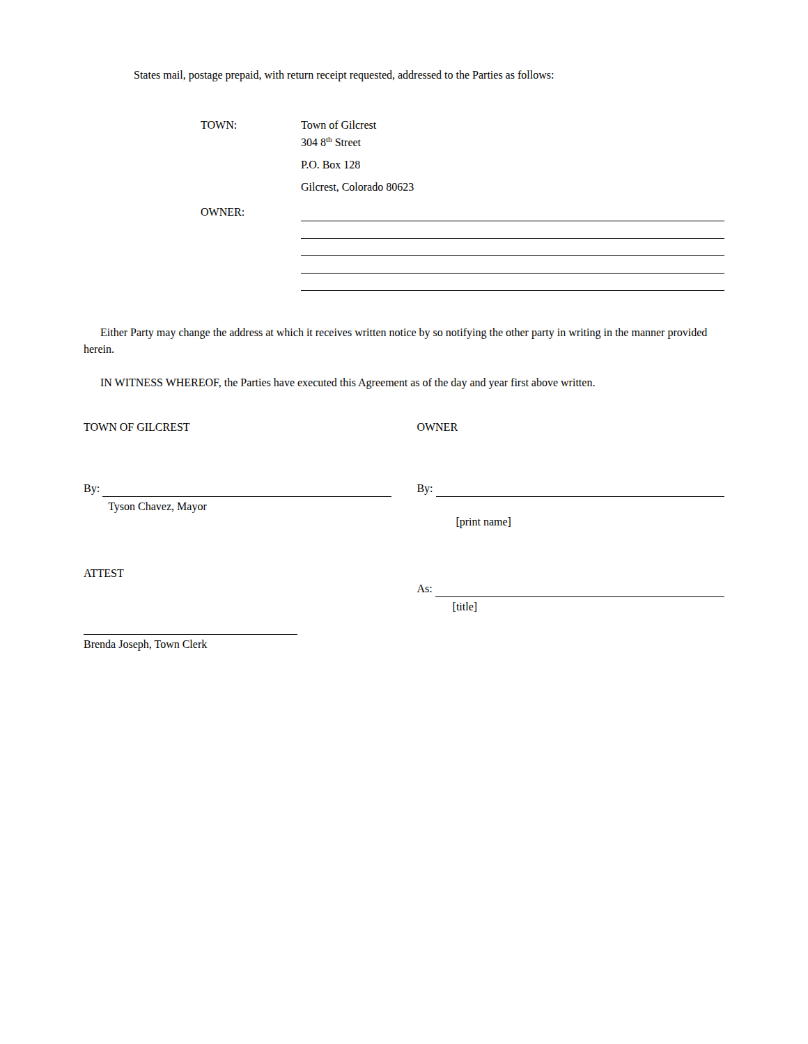States mail, postage prepaid, with return receipt requested, addressed to the Parties as follows:
TOWN:
Town of Gilcrest
304 8th Street
P.O. Box 128
Gilcrest, Colorado 80623
OWNER:
Either Party may change the address at which it receives written notice by so notifying the other party in writing in the manner provided herein.
IN WITNESS WHEREOF, the Parties have executed this Agreement as of the day and year first above written.
| TOWN OF GILCREST By: Tyson Chavez, Mayor ATTEST Brenda Joseph, Town Clerk | | OWNER By: [print name] As: [title] |